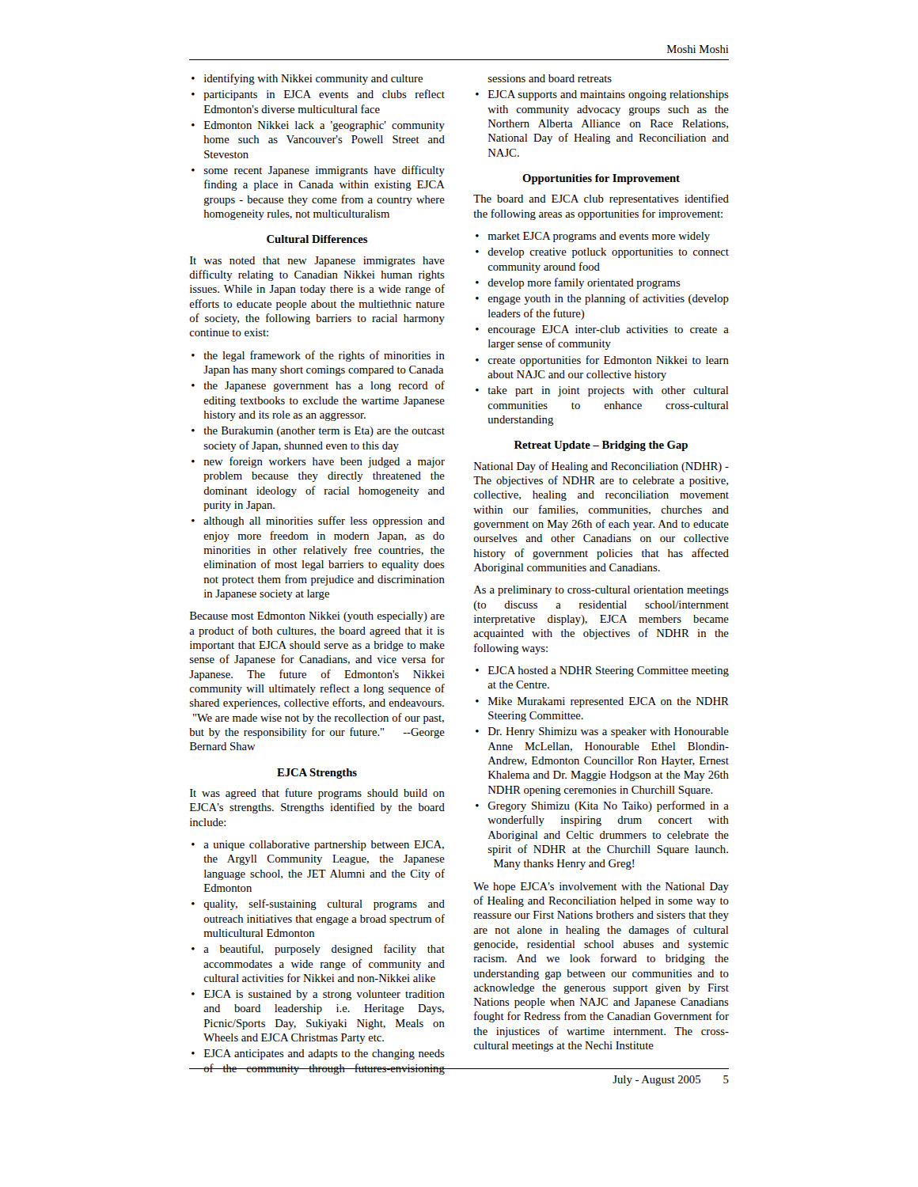Moshi Moshi
identifying with Nikkei community and culture
participants in EJCA events and clubs reflect Edmonton's diverse multicultural face
Edmonton Nikkei lack a 'geographic' community home such as Vancouver's Powell Street and Steveston
some recent Japanese immigrants have difficulty finding a place in Canada within existing EJCA groups - because they come from a country where homogeneity rules, not multiculturalism
Cultural Differences
It was noted that new Japanese immigrates have difficulty relating to Canadian Nikkei human rights issues. While in Japan today there is a wide range of efforts to educate people about the multiethnic nature of society, the following barriers to racial harmony continue to exist:
the legal framework of the rights of minorities in Japan has many short comings compared to Canada
the Japanese government has a long record of editing textbooks to exclude the wartime Japanese history and its role as an aggressor.
the Burakumin (another term is Eta) are the outcast society of Japan, shunned even to this day
new foreign workers have been judged a major problem because they directly threatened the dominant ideology of racial homogeneity and purity in Japan.
although all minorities suffer less oppression and enjoy more freedom in modern Japan, as do minorities in other relatively free countries, the elimination of most legal barriers to equality does not protect them from prejudice and discrimination in Japanese society at large
Because most Edmonton Nikkei (youth especially) are a product of both cultures, the board agreed that it is important that EJCA should serve as a bridge to make sense of Japanese for Canadians, and vice versa for Japanese. The future of Edmonton's Nikkei community will ultimately reflect a long sequence of shared experiences, collective efforts, and endeavours. "We are made wise not by the recollection of our past, but by the responsibility for our future." --George Bernard Shaw
EJCA Strengths
It was agreed that future programs should build on EJCA's strengths. Strengths identified by the board include:
a unique collaborative partnership between EJCA, the Argyll Community League, the Japanese language school, the JET Alumni and the City of Edmonton
quality, self-sustaining cultural programs and outreach initiatives that engage a broad spectrum of multicultural Edmonton
a beautiful, purposely designed facility that accommodates a wide range of community and cultural activities for Nikkei and non-Nikkei alike
EJCA is sustained by a strong volunteer tradition and board leadership i.e. Heritage Days, Picnic/Sports Day, Sukiyaki Night, Meals on Wheels and EJCA Christmas Party etc.
EJCA anticipates and adapts to the changing needs of the community through futures-envisioning sessions and board retreats
EJCA supports and maintains ongoing relationships with community advocacy groups such as the Northern Alberta Alliance on Race Relations, National Day of Healing and Reconciliation and NAJC.
Opportunities for Improvement
The board and EJCA club representatives identified the following areas as opportunities for improvement:
market EJCA programs and events more widely
develop creative potluck opportunities to connect community around food
develop more family orientated programs
engage youth in the planning of activities (develop leaders of the future)
encourage EJCA inter-club activities to create a larger sense of community
create opportunities for Edmonton Nikkei to learn about NAJC and our collective history
take part in joint projects with other cultural communities to enhance cross-cultural understanding
Retreat Update – Bridging the Gap
National Day of Healing and Reconciliation (NDHR) - The objectives of NDHR are to celebrate a positive, collective, healing and reconciliation movement within our families, communities, churches and government on May 26th of each year. And to educate ourselves and other Canadians on our collective history of government policies that has affected Aboriginal communities and Canadians.
As a preliminary to cross-cultural orientation meetings (to discuss a residential school/internment interpretative display), EJCA members became acquainted with the objectives of NDHR in the following ways:
EJCA hosted a NDHR Steering Committee meeting at the Centre.
Mike Murakami represented EJCA on the NDHR Steering Committee.
Dr. Henry Shimizu was a speaker with Honourable Anne McLellan, Honourable Ethel Blondin-Andrew, Edmonton Councillor Ron Hayter, Ernest Khalema and Dr. Maggie Hodgson at the May 26th NDHR opening ceremonies in Churchill Square.
Gregory Shimizu (Kita No Taiko) performed in a wonderfully inspiring drum concert with Aboriginal and Celtic drummers to celebrate the spirit of NDHR at the Churchill Square launch. Many thanks Henry and Greg!
We hope EJCA's involvement with the National Day of Healing and Reconciliation helped in some way to reassure our First Nations brothers and sisters that they are not alone in healing the damages of cultural genocide, residential school abuses and systemic racism. And we look forward to bridging the understanding gap between our communities and to acknowledge the generous support given by First Nations people when NAJC and Japanese Canadians fought for Redress from the Canadian Government for the injustices of wartime internment. The cross-cultural meetings at the Nechi Institute
July - August 20055